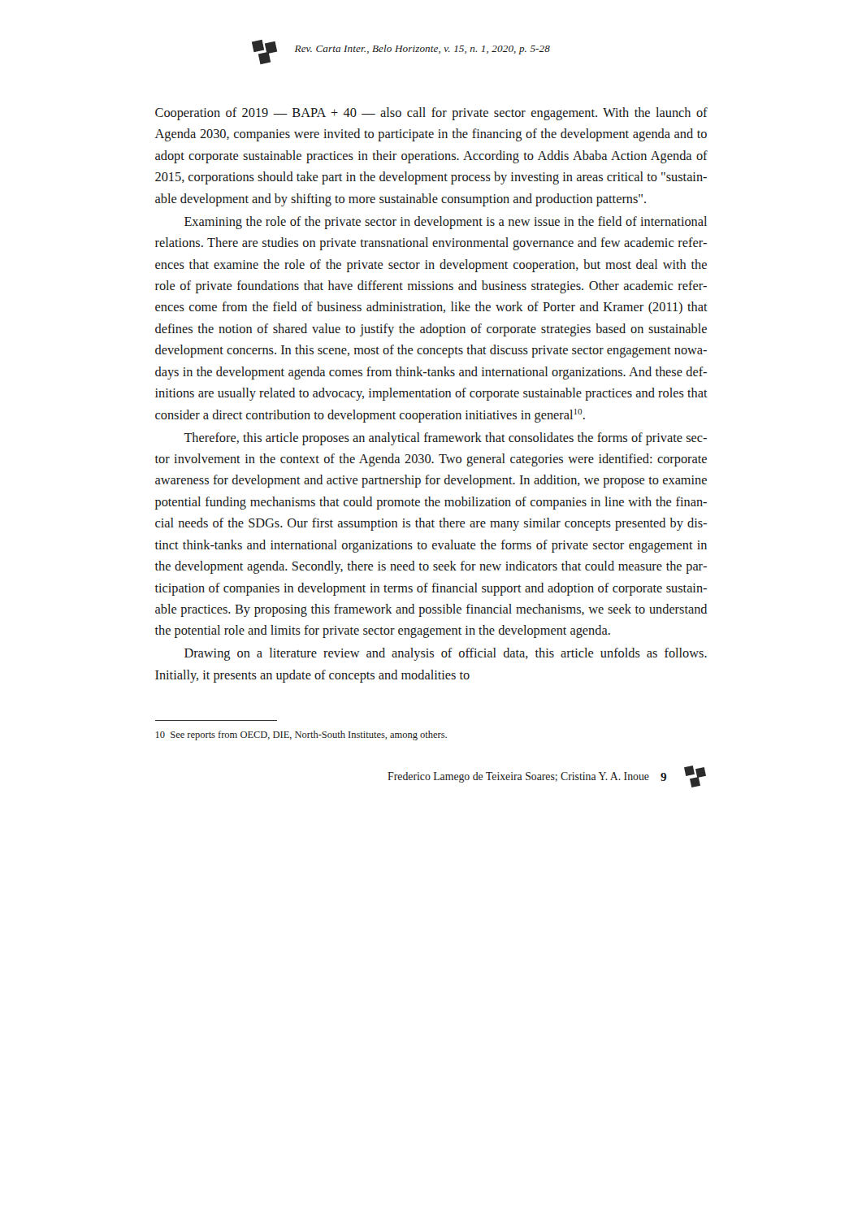Rev. Carta Inter., Belo Horizonte, v. 15, n. 1, 2020, p. 5-28
Cooperation of 2019 — BAPA + 40 — also call for private sector engagement. With the launch of Agenda 2030, companies were invited to participate in the financing of the development agenda and to adopt corporate sustainable practices in their operations. According to Addis Ababa Action Agenda of 2015, corporations should take part in the development process by investing in areas critical to "sustainable development and by shifting to more sustainable consumption and production patterns".
Examining the role of the private sector in development is a new issue in the field of international relations. There are studies on private transnational environmental governance and few academic references that examine the role of the private sector in development cooperation, but most deal with the role of private foundations that have different missions and business strategies. Other academic references come from the field of business administration, like the work of Porter and Kramer (2011) that defines the notion of shared value to justify the adoption of corporate strategies based on sustainable development concerns. In this scene, most of the concepts that discuss private sector engagement nowadays in the development agenda comes from think-tanks and international organizations. And these definitions are usually related to advocacy, implementation of corporate sustainable practices and roles that consider a direct contribution to development cooperation initiatives in general10.
Therefore, this article proposes an analytical framework that consolidates the forms of private sector involvement in the context of the Agenda 2030. Two general categories were identified: corporate awareness for development and active partnership for development. In addition, we propose to examine potential funding mechanisms that could promote the mobilization of companies in line with the financial needs of the SDGs. Our first assumption is that there are many similar concepts presented by distinct think-tanks and international organizations to evaluate the forms of private sector engagement in the development agenda. Secondly, there is need to seek for new indicators that could measure the participation of companies in development in terms of financial support and adoption of corporate sustainable practices. By proposing this framework and possible financial mechanisms, we seek to understand the potential role and limits for private sector engagement in the development agenda.
Drawing on a literature review and analysis of official data, this article unfolds as follows. Initially, it presents an update of concepts and modalities to
10 See reports from OECD, DIE, North-South Institutes, among others.
Frederico Lamego de Teixeira Soares; Cristina Y. A. Inoue 9